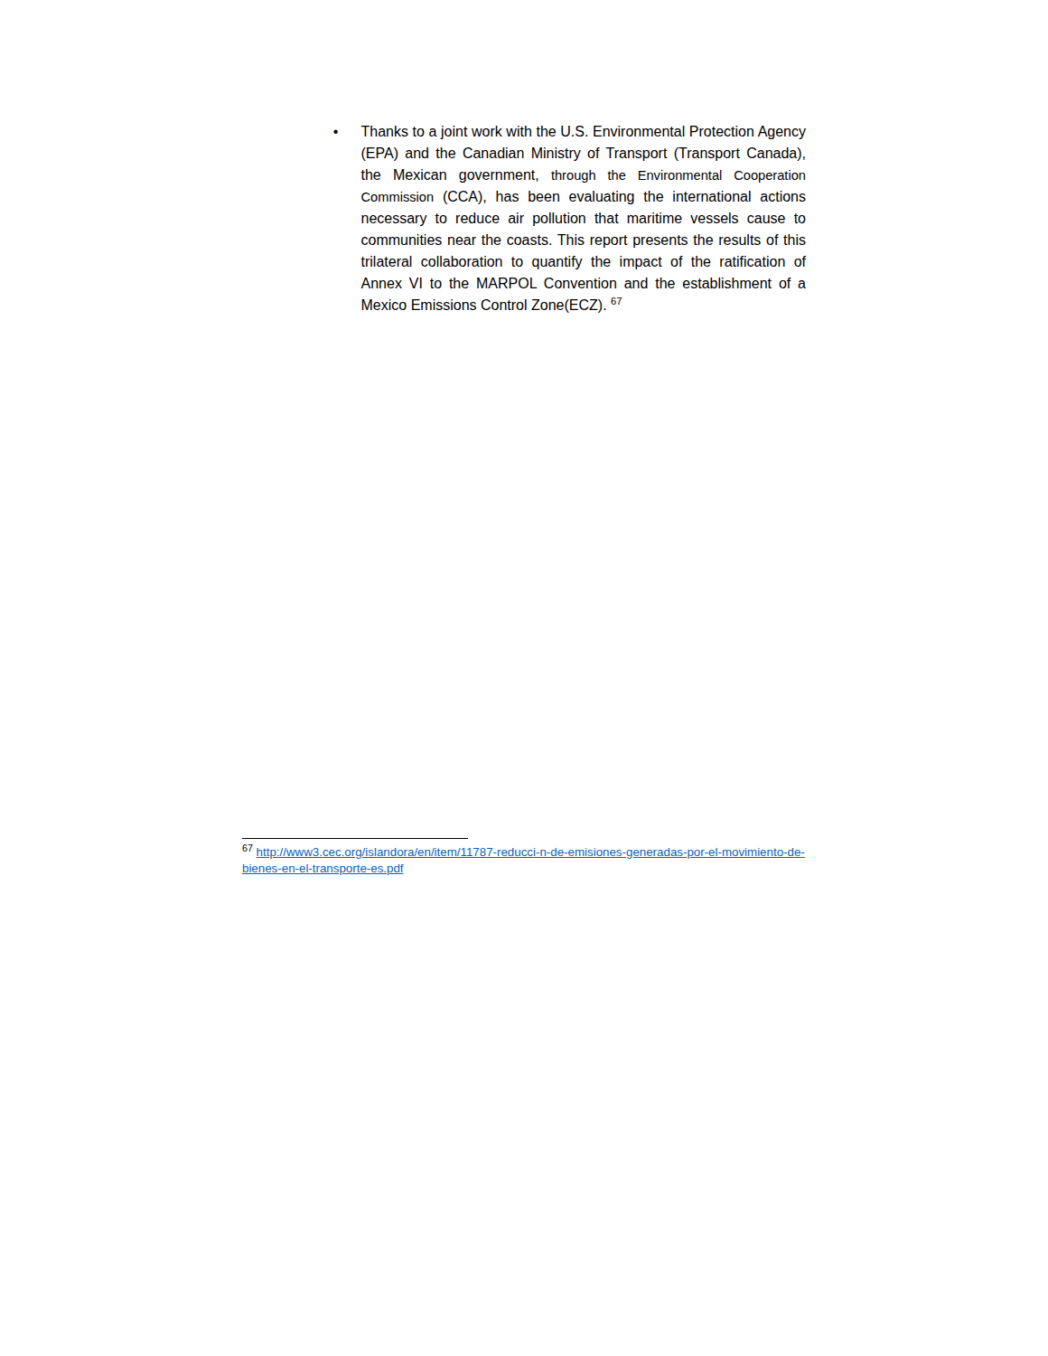Thanks to a joint work with the U.S. Environmental Protection Agency (EPA) and the Canadian Ministry of Transport (Transport Canada), the Mexican government, through the Environmental Cooperation Commission (CCA), has been evaluating the international actions necessary to reduce air pollution that maritime vessels cause to communities near the coasts. This report presents the results of this trilateral collaboration to quantify the impact of the ratification of Annex VI to the MARPOL Convention and the establishment of a Mexico Emissions Control Zone(ECZ). 67
67 http://www3.cec.org/islandora/en/item/11787-reducci-n-de-emisiones-generadas-por-el-movimiento-de-bienes-en-el-transporte-es.pdf